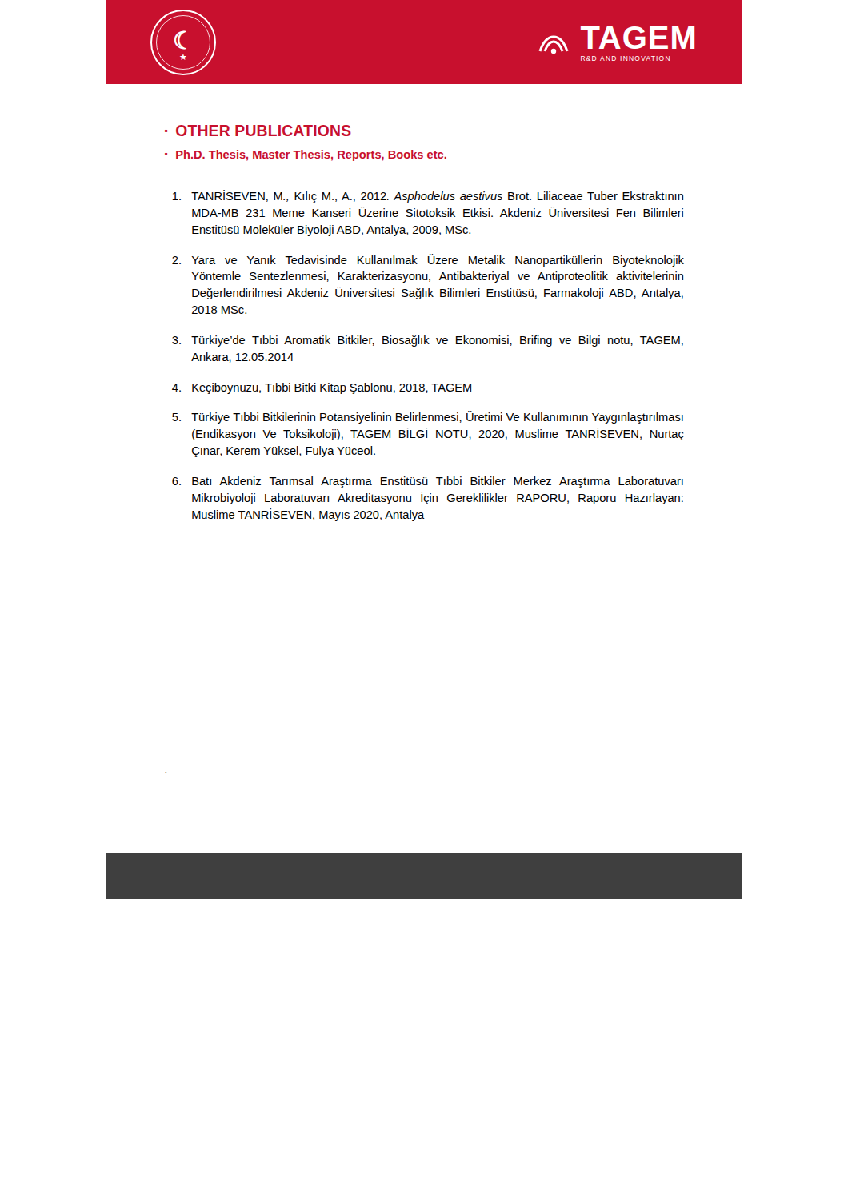☾
★
TAGEM
R&D AND INNOVATION
▪OTHER PUBLICATIONS
▪Ph.D. Thesis, Master Thesis, Reports, Books etc.
TANRİSEVEN, M., Kılıç M., A., 2012. Asphodelus aestivus Brot. Liliaceae Tuber Ekstraktının MDA-MB 231 Meme Kanseri Üzerine Sitotoksik Etkisi. Akdeniz Üniversitesi Fen Bilimleri Enstitüsü Moleküler Biyoloji ABD, Antalya, 2009, MSc.
Yara ve Yanık Tedavisinde Kullanılmak Üzere Metalik Nanopartiküllerin Biyoteknolojik Yöntemle Sentezlenmesi, Karakterizasyonu, Antibakteriyal ve Antiproteolitik aktivitelerinin Değerlendirilmesi Akdeniz Üniversitesi Sağlık Bilimleri Enstitüsü, Farmakoloji ABD, Antalya, 2018 MSc.
Türkiye’de Tıbbi Aromatik Bitkiler, Biosağlık ve Ekonomisi, Brifing ve Bilgi notu, TAGEM, Ankara, 12.05.2014
Keçiboynuzu, Tıbbi Bitki Kitap Şablonu, 2018, TAGEM
Türkiye Tıbbi Bitkilerinin Potansiyelinin Belirlenmesi, Üretimi Ve Kullanımının Yaygınlaştırılması (Endikasyon Ve Toksikoloji), TAGEM BİLGİ NOTU, 2020, Muslime TANRİSEVEN, Nurtaç Çınar, Kerem Yüksel, Fulya Yüceol.
Batı Akdeniz Tarımsal Araştırma Enstitüsü Tıbbi Bitkiler Merkez Araştırma Laboratuvarı Mikrobiyoloji Laboratuvarı Akreditasyonu İçin Gereklilikler RAPORU, Raporu Hazırlayan: Muslime TANRİSEVEN, Mayıs 2020, Antalya
.